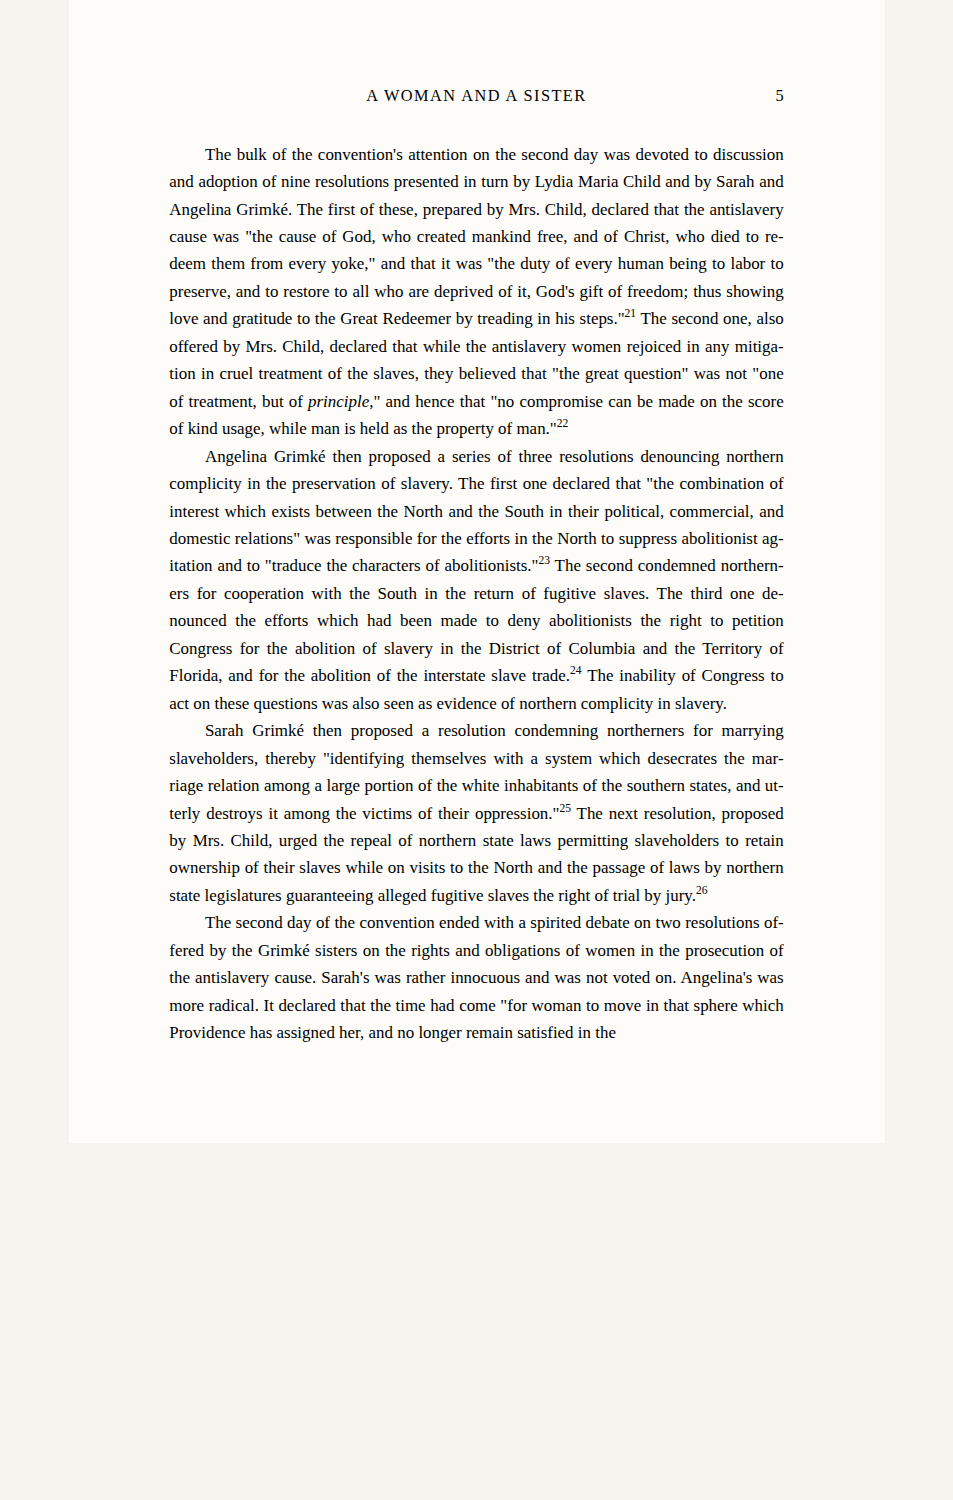A Woman and a Sister 5
The bulk of the convention's attention on the second day was devoted to discussion and adoption of nine resolutions presented in turn by Lydia Maria Child and by Sarah and Angelina Grimké. The first of these, prepared by Mrs. Child, declared that the antislavery cause was "the cause of God, who created mankind free, and of Christ, who died to redeem them from every yoke," and that it was "the duty of every human being to labor to preserve, and to restore to all who are deprived of it, God's gift of freedom; thus showing love and gratitude to the Great Redeemer by treading in his steps."21 The second one, also offered by Mrs. Child, declared that while the antislavery women rejoiced in any mitigation in cruel treatment of the slaves, they believed that "the great question" was not "one of treatment, but of principle," and hence that "no compromise can be made on the score of kind usage, while man is held as the property of man."22
Angelina Grimké then proposed a series of three resolutions denouncing northern complicity in the preservation of slavery. The first one declared that "the combination of interest which exists between the North and the South in their political, commercial, and domestic relations" was responsible for the efforts in the North to suppress abolitionist agitation and to "traduce the characters of abolitionists."23 The second condemned northerners for cooperation with the South in the return of fugitive slaves. The third one denounced the efforts which had been made to deny abolitionists the right to petition Congress for the abolition of slavery in the District of Columbia and the Territory of Florida, and for the abolition of the interstate slave trade.24 The inability of Congress to act on these questions was also seen as evidence of northern complicity in slavery.
Sarah Grimké then proposed a resolution condemning northerners for marrying slaveholders, thereby "identifying themselves with a system which desecrates the marriage relation among a large portion of the white inhabitants of the southern states, and utterly destroys it among the victims of their oppression."25 The next resolution, proposed by Mrs. Child, urged the repeal of northern state laws permitting slaveholders to retain ownership of their slaves while on visits to the North and the passage of laws by northern state legislatures guaranteeing alleged fugitive slaves the right of trial by jury.26
The second day of the convention ended with a spirited debate on two resolutions offered by the Grimké sisters on the rights and obligations of women in the prosecution of the antislavery cause. Sarah's was rather innocuous and was not voted on. Angelina's was more radical. It declared that the time had come "for woman to move in that sphere which Providence has assigned her, and no longer remain satisfied in the